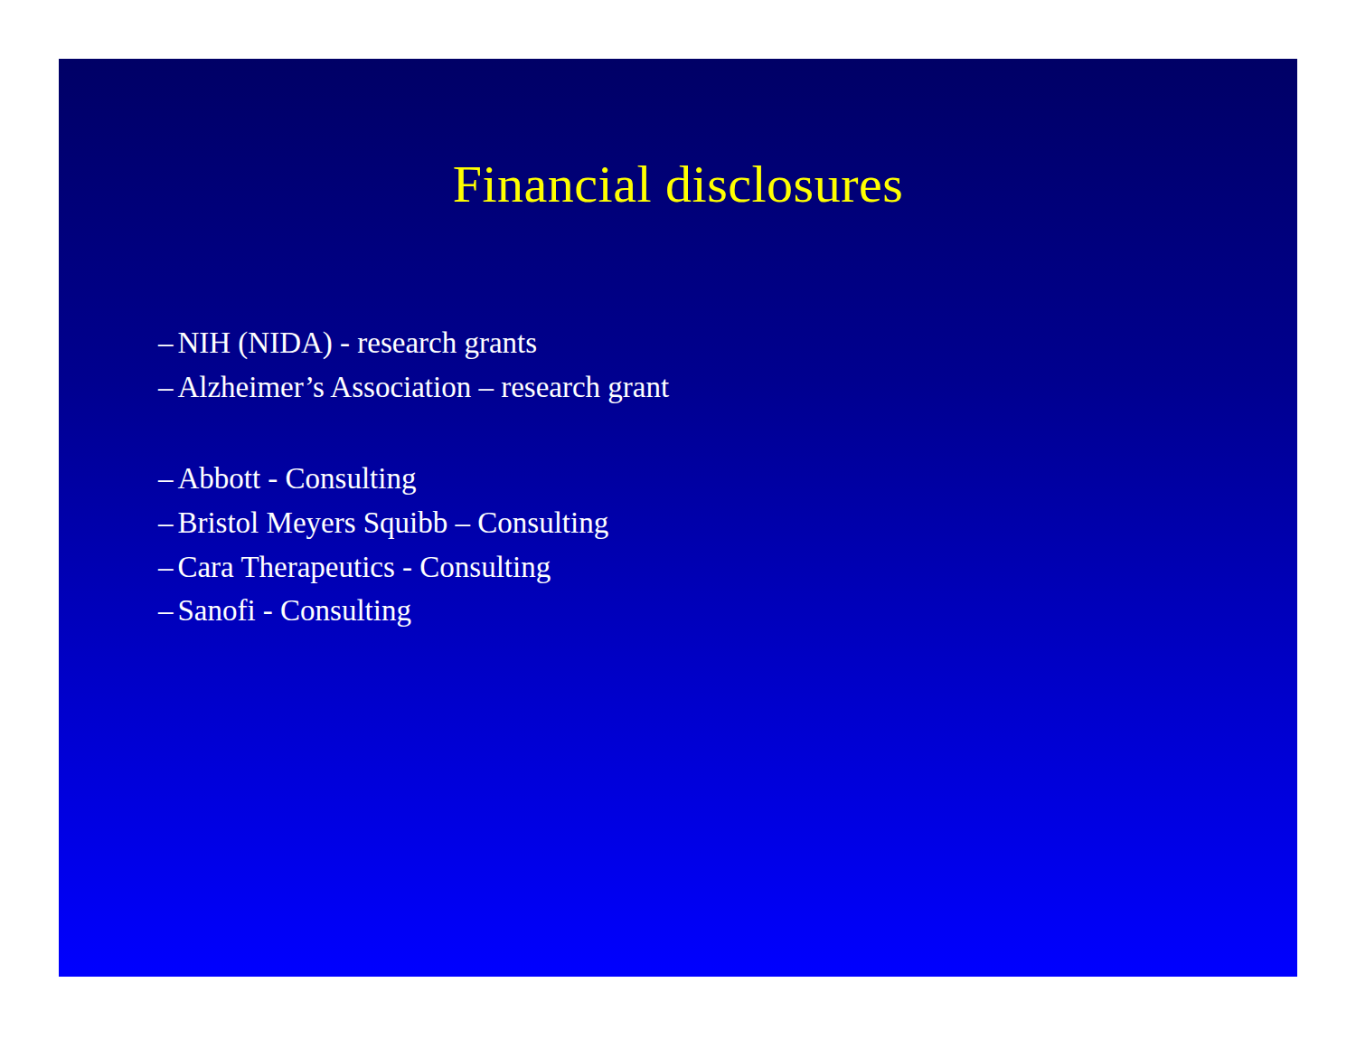Financial disclosures
NIH (NIDA) - research grants
Alzheimer’s Association – research grant
Abbott - Consulting
Bristol Meyers Squibb – Consulting
Cara Therapeutics - Consulting
Sanofi - Consulting